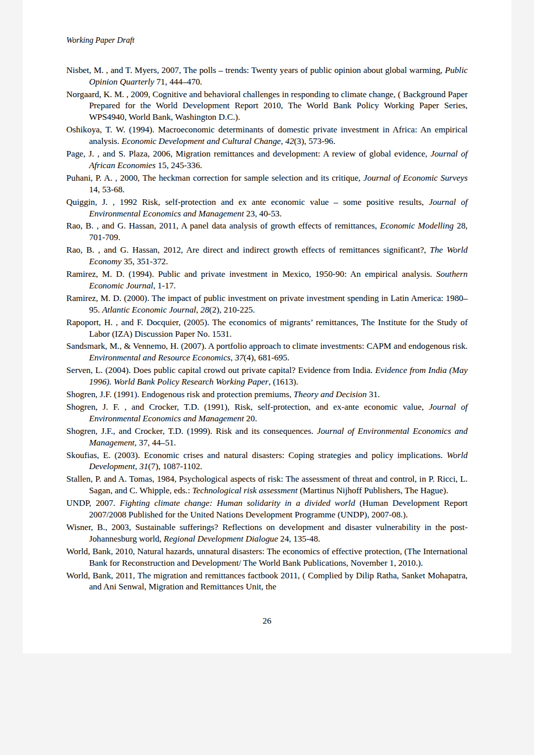Working Paper Draft
Nisbet, M. , and T. Myers, 2007, The polls – trends: Twenty years of public opinion about global warming, Public Opinion Quarterly 71, 444–470.
Norgaard, K. M. , 2009, Cognitive and behavioral challenges in responding to climate change, ( Background Paper Prepared for the World Development Report 2010, The World Bank Policy Working Paper Series, WPS4940, World Bank, Washington D.C.).
Oshikoya, T. W. (1994). Macroeconomic determinants of domestic private investment in Africa: An empirical analysis. Economic Development and Cultural Change, 42(3), 573-96.
Page, J. , and S. Plaza, 2006, Migration remittances and development: A review of global evidence, Journal of African Economies 15, 245-336.
Puhani, P. A. , 2000, The heckman correction for sample selection and its critique, Journal of Economic Surveys 14, 53-68.
Quiggin, J. , 1992 Risk, self-protection and ex ante economic value – some positive results, Journal of Environmental Economics and Management 23, 40-53.
Rao, B. , and G. Hassan, 2011, A panel data analysis of growth effects of remittances, Economic Modelling 28, 701-709.
Rao, B. , and G. Hassan, 2012, Are direct and indirect growth effects of remittances significant?, The World Economy 35, 351-372.
Ramirez, M. D. (1994). Public and private investment in Mexico, 1950-90: An empirical analysis. Southern Economic Journal, 1-17.
Ramirez, M. D. (2000). The impact of public investment on private investment spending in Latin America: 1980–95. Atlantic Economic Journal, 28(2), 210-225.
Rapoport, H. , and F. Docquier, (2005). The economics of migrants’ remittances, The Institute for the Study of Labor (IZA) Discussion Paper No. 1531.
Sandsmark, M., & Vennemo, H. (2007). A portfolio approach to climate investments: CAPM and endogenous risk. Environmental and Resource Economics, 37(4), 681-695.
Serven, L. (2004). Does public capital crowd out private capital? Evidence from India. Evidence from India (May 1996). World Bank Policy Research Working Paper, (1613).
Shogren, J.F. (1991). Endogenous risk and protection premiums, Theory and Decision 31.
Shogren, J. F. , and Crocker, T.D. (1991), Risk, self-protection, and ex-ante economic value, Journal of Environmental Economics and Management 20.
Shogren, J.F., and Crocker, T.D. (1999). Risk and its consequences. Journal of Environmental Economics and Management, 37, 44–51.
Skoufias, E. (2003). Economic crises and natural disasters: Coping strategies and policy implications. World Development, 31(7), 1087-1102.
Stallen, P. and A. Tomas, 1984, Psychological aspects of risk: The assessment of threat and control, in P. Ricci, L. Sagan, and C. Whipple, eds.: Technological risk assessment (Martinus Nijhoff Publishers, The Hague).
UNDP, 2007. Fighting climate change: Human solidarity in a divided world (Human Development Report 2007/2008 Published for the United Nations Development Programme (UNDP), 2007-08.).
Wisner, B., 2003, Sustainable sufferings? Reflections on development and disaster vulnerability in the post-Johannesburg world, Regional Development Dialogue 24, 135-48.
World, Bank, 2010, Natural hazards, unnatural disasters: The economics of effective protection, (The International Bank for Reconstruction and Development/ The World Bank Publications, November 1, 2010.).
World, Bank, 2011, The migration and remittances factbook 2011, ( Complied by Dilip Ratha, Sanket Mohapatra, and Ani Senwal, Migration and Remittances Unit, the
26